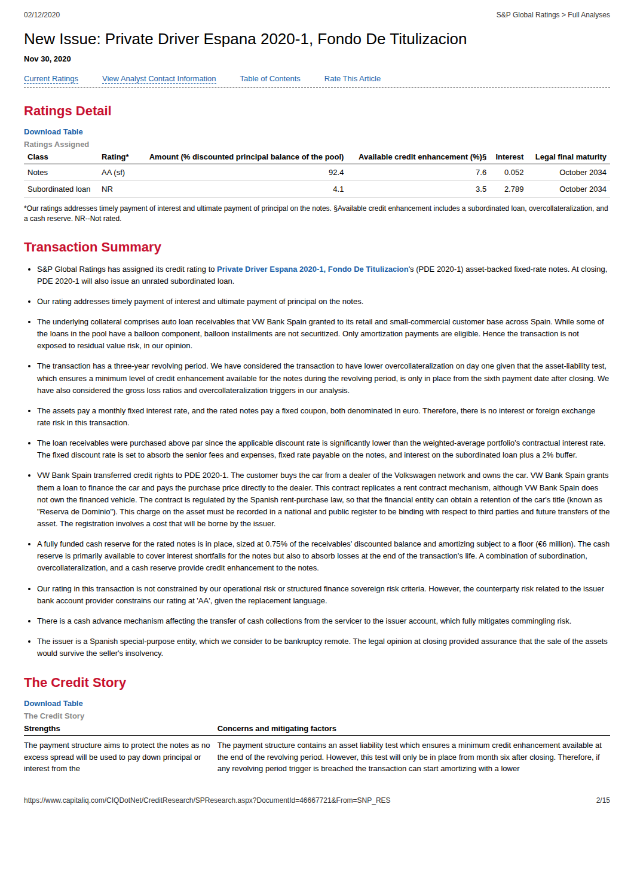02/12/2020 S&P Global Ratings > Full Analyses
New Issue: Private Driver Espana 2020-1, Fondo De Titulizacion
Nov 30, 2020
Current Ratings View Analyst Contact Information Table of Contents Rate This Article
Ratings Detail
Download Table
Ratings Assigned
| Class | Rating* | Amount (% discounted principal balance of the pool) | Available credit enhancement (%)§ | Interest | Legal final maturity |
| --- | --- | --- | --- | --- | --- |
| Notes | AA (sf) | 92.4 | 7.6 | 0.052 | October 2034 |
| Subordinated loan | NR | 4.1 | 3.5 | 2.789 | October 2034 |
*Our ratings addresses timely payment of interest and ultimate payment of principal on the notes. §Available credit enhancement includes a subordinated loan, overcollateralization, and a cash reserve. NR--Not rated.
Transaction Summary
S&P Global Ratings has assigned its credit rating to Private Driver Espana 2020-1, Fondo De Titulizacion's (PDE 2020-1) asset-backed fixed-rate notes. At closing, PDE 2020-1 will also issue an unrated subordinated loan.
Our rating addresses timely payment of interest and ultimate payment of principal on the notes.
The underlying collateral comprises auto loan receivables that VW Bank Spain granted to its retail and small-commercial customer base across Spain. While some of the loans in the pool have a balloon component, balloon installments are not securitized. Only amortization payments are eligible. Hence the transaction is not exposed to residual value risk, in our opinion.
The transaction has a three-year revolving period. We have considered the transaction to have lower overcollateralization on day one given that the asset-liability test, which ensures a minimum level of credit enhancement available for the notes during the revolving period, is only in place from the sixth payment date after closing. We have also considered the gross loss ratios and overcollateralization triggers in our analysis.
The assets pay a monthly fixed interest rate, and the rated notes pay a fixed coupon, both denominated in euro. Therefore, there is no interest or foreign exchange rate risk in this transaction.
The loan receivables were purchased above par since the applicable discount rate is significantly lower than the weighted-average portfolio's contractual interest rate. The fixed discount rate is set to absorb the senior fees and expenses, fixed rate payable on the notes, and interest on the subordinated loan plus a 2% buffer.
VW Bank Spain transferred credit rights to PDE 2020-1. The customer buys the car from a dealer of the Volkswagen network and owns the car. VW Bank Spain grants them a loan to finance the car and pays the purchase price directly to the dealer. This contract replicates a rent contract mechanism, although VW Bank Spain does not own the financed vehicle. The contract is regulated by the Spanish rent-purchase law, so that the financial entity can obtain a retention of the car's title (known as "Reserva de Dominio"). This charge on the asset must be recorded in a national and public register to be binding with respect to third parties and future transfers of the asset. The registration involves a cost that will be borne by the issuer.
A fully funded cash reserve for the rated notes is in place, sized at 0.75% of the receivables' discounted balance and amortizing subject to a floor (€6 million). The cash reserve is primarily available to cover interest shortfalls for the notes but also to absorb losses at the end of the transaction's life. A combination of subordination, overcollateralization, and a cash reserve provide credit enhancement to the notes.
Our rating in this transaction is not constrained by our operational risk or structured finance sovereign risk criteria. However, the counterparty risk related to the issuer bank account provider constrains our rating at 'AA', given the replacement language.
There is a cash advance mechanism affecting the transfer of cash collections from the servicer to the issuer account, which fully mitigates commingling risk.
The issuer is a Spanish special-purpose entity, which we consider to be bankruptcy remote. The legal opinion at closing provided assurance that the sale of the assets would survive the seller's insolvency.
The Credit Story
Download Table
The Credit Story
| Strengths | Concerns and mitigating factors |
| --- | --- |
| The payment structure aims to protect the notes as no excess spread will be used to pay down principal or interest from the | The payment structure contains an asset liability test which ensures a minimum credit enhancement available at the end of the revolving period. However, this test will only be in place from month six after closing. Therefore, if any revolving period trigger is breached the transaction can start amortizing with a lower |
https://www.capitaliq.com/CIQDotNet/CreditResearch/SPResearch.aspx?DocumentId=46667721&From=SNP_RES 2/15